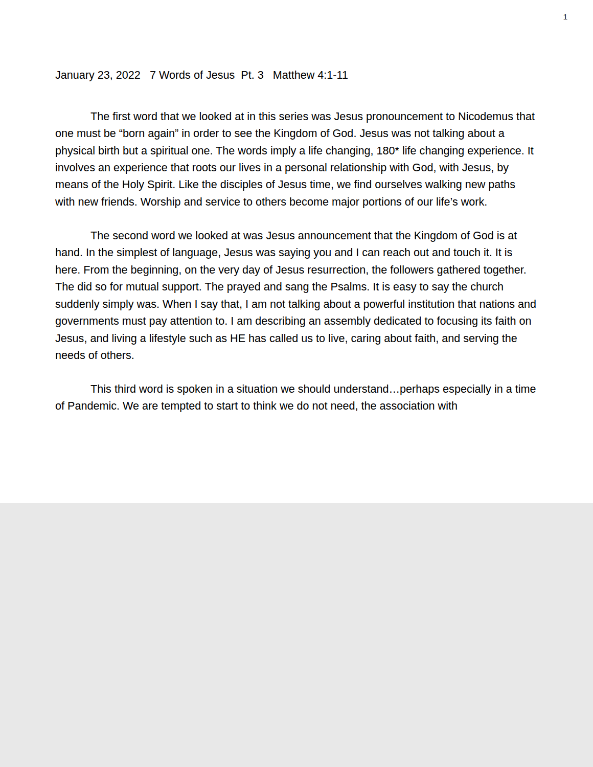1
January 23, 2022 7 Words of Jesus Pt. 3 Matthew 4:1-11
The first word that we looked at in this series was Jesus pronouncement to Nicodemus that one must be “born again” in order to see the Kingdom of God. Jesus was not talking about a physical birth but a spiritual one. The words imply a life changing, 180* life changing experience. It involves an experience that roots our lives in a personal relationship with God, with Jesus, by means of the Holy Spirit. Like the disciples of Jesus time, we find ourselves walking new paths with new friends. Worship and service to others become major portions of our life’s work.
The second word we looked at was Jesus announcement that the Kingdom of God is at hand. In the simplest of language, Jesus was saying you and I can reach out and touch it. It is here. From the beginning, on the very day of Jesus resurrection, the followers gathered together. The did so for mutual support. The prayed and sang the Psalms. It is easy to say the church suddenly simply was. When I say that, I am not talking about a powerful institution that nations and governments must pay attention to. I am describing an assembly dedicated to focusing its faith on Jesus, and living a lifestyle such as HE has called us to live, caring about faith, and serving the needs of others.
This third word is spoken in a situation we should understand…perhaps especially in a time of Pandemic. We are tempted to start to think we do not need, the association with